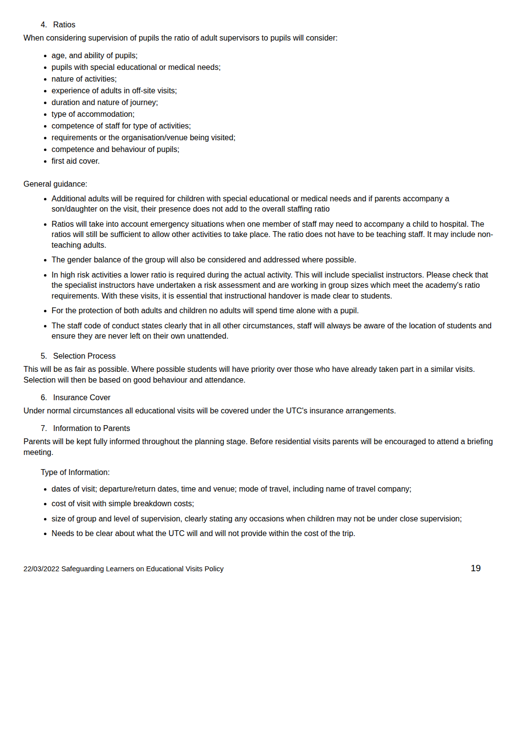4. Ratios
When considering supervision of pupils the ratio of adult supervisors to pupils will consider:
age, and ability of pupils;
pupils with special educational or medical needs;
nature of activities;
experience of adults in off-site visits;
duration and nature of journey;
type of accommodation;
competence of staff for type of activities;
requirements or the organisation/venue being visited;
competence and behaviour of pupils;
first aid cover.
General guidance:
Additional adults will be required for children with special educational or medical needs and if parents accompany a son/daughter on the visit, their presence does not add to the overall staffing ratio
Ratios will take into account emergency situations when one member of staff may need to accompany a child to hospital. The ratios will still be sufficient to allow other activities to take place. The ratio does not have to be teaching staff. It may include non-teaching adults.
The gender balance of the group will also be considered and addressed where possible.
In high risk activities a lower ratio is required during the actual activity. This will include specialist instructors. Please check that the specialist instructors have undertaken a risk assessment and are working in group sizes which meet the academy's ratio requirements. With these visits, it is essential that instructional handover is made clear to students.
For the protection of both adults and children no adults will spend time alone with a pupil.
The staff code of conduct states clearly that in all other circumstances, staff will always be aware of the location of students and ensure they are never left on their own unattended.
5. Selection Process
This will be as fair as possible. Where possible students will have priority over those who have already taken part in a similar visits. Selection will then be based on good behaviour and attendance.
6. Insurance Cover
Under normal circumstances all educational visits will be covered under the UTC's insurance arrangements.
7. Information to Parents
Parents will be kept fully informed throughout the planning stage. Before residential visits parents will be encouraged to attend a briefing meeting.
Type of Information:
dates of visit; departure/return dates, time and venue; mode of travel, including name of travel company;
cost of visit with simple breakdown costs;
size of group and level of supervision, clearly stating any occasions when children may not be under close supervision;
Needs to be clear about what the UTC will and will not provide within the cost of the trip.
22/03/2022 Safeguarding Learners on Educational Visits Policy 19